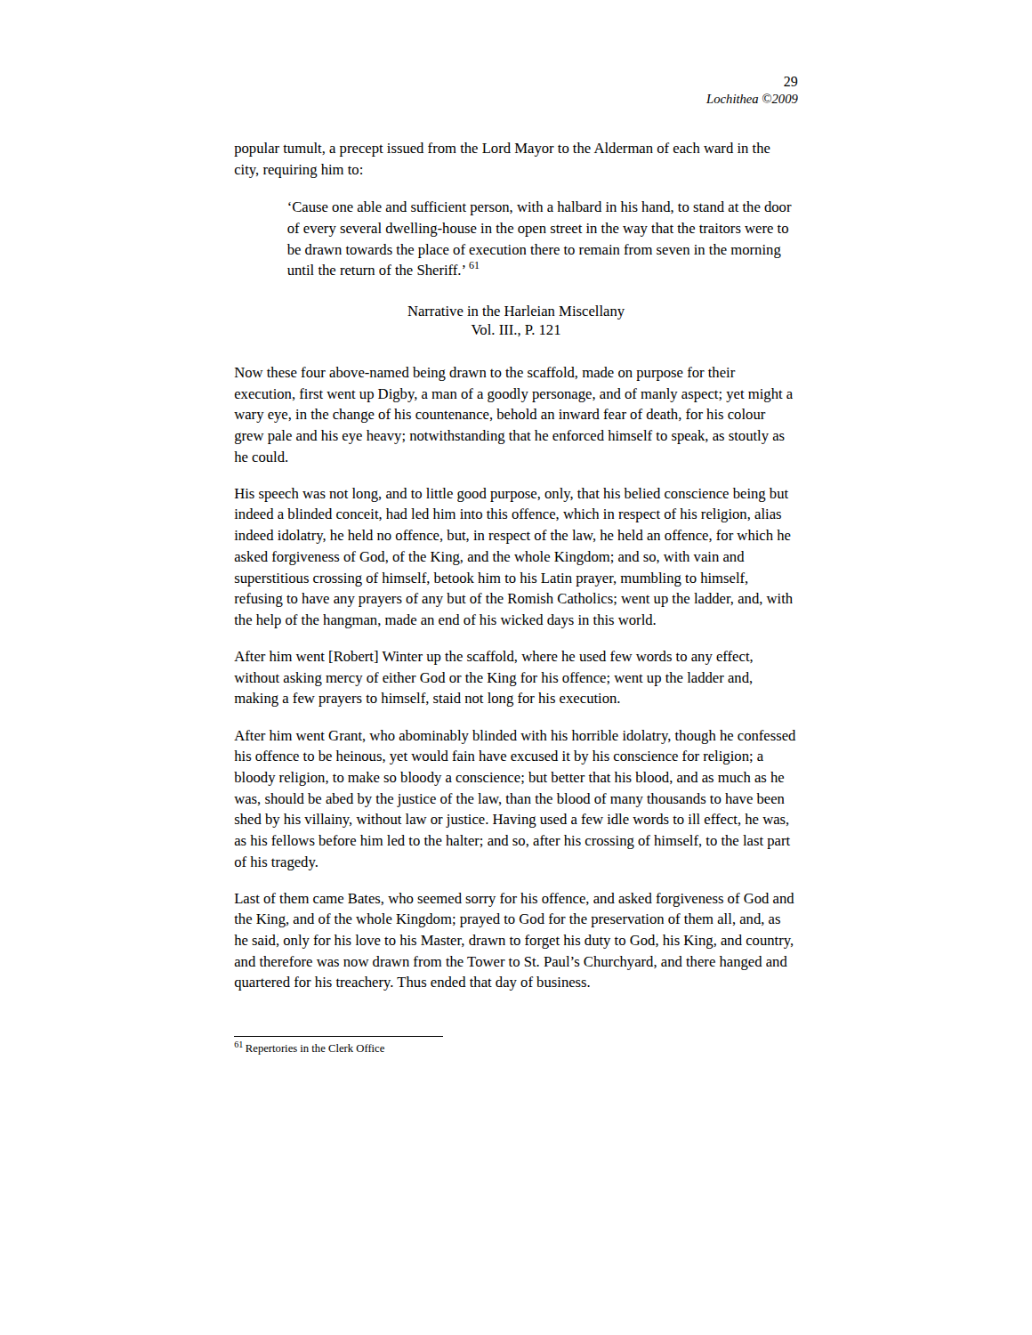29
Lochithea ©2009
popular tumult, a precept issued from the Lord Mayor to the Alderman of each ward in the city, requiring him to:
‘Cause one able and sufficient person, with a halbard in his hand, to stand at the door of every several dwelling-house in the open street in the way that the traitors were to be drawn towards the place of execution there to remain from seven in the morning until the return of the Sheriff.’ 61
Narrative in the Harleian Miscellany Vol. III., P. 121
Now these four above-named being drawn to the scaffold, made on purpose for their execution, first went up Digby, a man of a goodly personage, and of manly aspect; yet might a wary eye, in the change of his countenance, behold an inward fear of death, for his colour grew pale and his eye heavy; notwithstanding that he enforced himself to speak, as stoutly as he could.
His speech was not long, and to little good purpose, only, that his belied conscience being but indeed a blinded conceit, had led him into this offence, which in respect of his religion, alias indeed idolatry, he held no offence, but, in respect of the law, he held an offence, for which he asked forgiveness of God, of the King, and the whole Kingdom; and so, with vain and superstitious crossing of himself, betook him to his Latin prayer, mumbling to himself, refusing to have any prayers of any but of the Romish Catholics; went up the ladder, and, with the help of the hangman, made an end of his wicked days in this world.
After him went [Robert] Winter up the scaffold, where he used few words to any effect, without asking mercy of either God or the King for his offence; went up the ladder and, making a few prayers to himself, staid not long for his execution.
After him went Grant, who abominably blinded with his horrible idolatry, though he confessed his offence to be heinous, yet would fain have excused it by his conscience for religion; a bloody religion, to make so bloody a conscience; but better that his blood, and as much as he was, should be abed by the justice of the law, than the blood of many thousands to have been shed by his villainy, without law or justice. Having used a few idle words to ill effect, he was, as his fellows before him led to the halter; and so, after his crossing of himself, to the last part of his tragedy.
Last of them came Bates, who seemed sorry for his offence, and asked forgiveness of God and the King, and of the whole Kingdom; prayed to God for the preservation of them all, and, as he said, only for his love to his Master, drawn to forget his duty to God, his King, and country, and therefore was now drawn from the Tower to St. Paul’s Churchyard, and there hanged and quartered for his treachery. Thus ended that day of business.
61Repertories in the Clerk Office